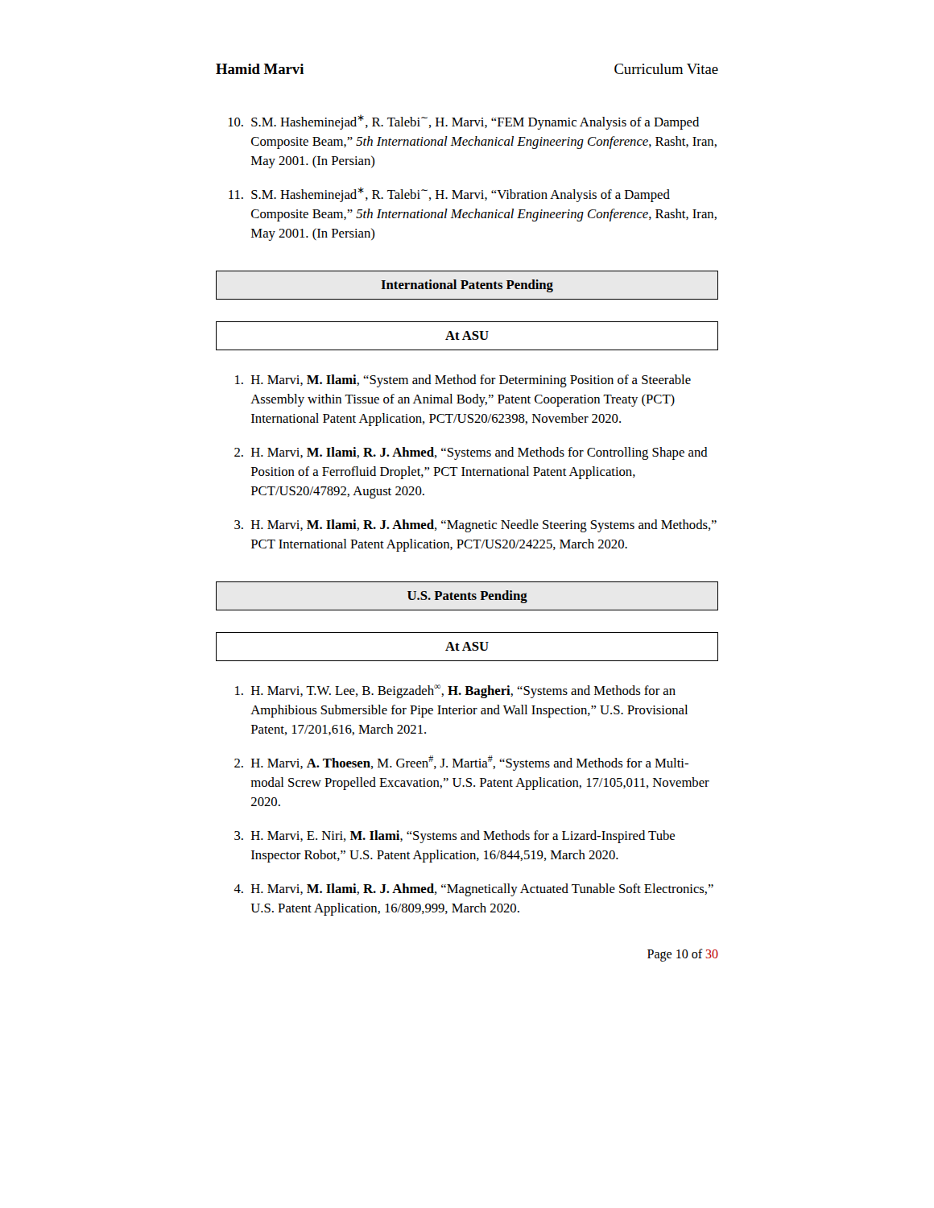Hamid Marvi Curriculum Vitae
10. S.M. Hasheminejad∗, R. Talebi∼, H. Marvi, “FEM Dynamic Analysis of a Damped Composite Beam,” 5th International Mechanical Engineering Conference, Rasht, Iran, May 2001. (In Persian)
11. S.M. Hasheminejad∗, R. Talebi∼, H. Marvi, “Vibration Analysis of a Damped Composite Beam,” 5th International Mechanical Engineering Conference, Rasht, Iran, May 2001. (In Persian)
International Patents Pending
At ASU
1. H. Marvi, M. Ilami, “System and Method for Determining Position of a Steerable Assembly within Tissue of an Animal Body,” Patent Cooperation Treaty (PCT) International Patent Application, PCT/US20/62398, November 2020.
2. H. Marvi, M. Ilami, R. J. Ahmed, “Systems and Methods for Controlling Shape and Position of a Ferrofluid Droplet,” PCT International Patent Application, PCT/US20/47892, August 2020.
3. H. Marvi, M. Ilami, R. J. Ahmed, “Magnetic Needle Steering Systems and Methods,” PCT International Patent Application, PCT/US20/24225, March 2020.
U.S. Patents Pending
At ASU
1. H. Marvi, T.W. Lee, B. Beigzadeh∞, H. Bagheri, “Systems and Methods for an Amphibious Submersible for Pipe Interior and Wall Inspection,” U.S. Provisional Patent, 17/201,616, March 2021.
2. H. Marvi, A. Thoesen, M. Green#, J. Martia#, “Systems and Methods for a Multi-modal Screw Propelled Excavation,” U.S. Patent Application, 17/105,011, November 2020.
3. H. Marvi, E. Niri, M. Ilami, “Systems and Methods for a Lizard-Inspired Tube Inspector Robot,” U.S. Patent Application, 16/844,519, March 2020.
4. H. Marvi, M. Ilami, R. J. Ahmed, “Magnetically Actuated Tunable Soft Electronics,” U.S. Patent Application, 16/809,999, March 2020.
Page 10 of 30